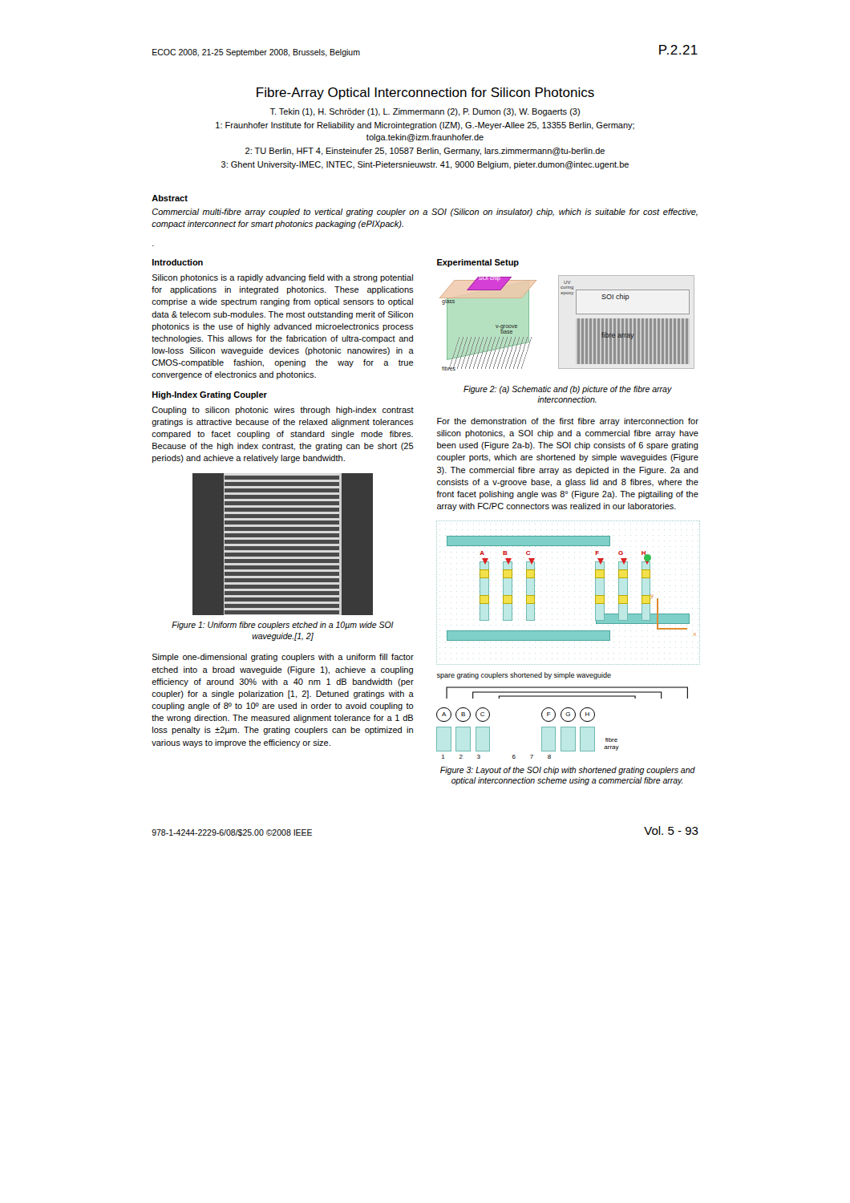ECOC 2008, 21-25 September 2008, Brussels, Belgium
P.2.21
Fibre-Array Optical Interconnection for Silicon Photonics
T. Tekin (1), H. Schröder (1), L. Zimmermann (2), P. Dumon (3), W. Bogaerts (3)
1: Fraunhofer Institute for Reliability and Microintegration (IZM), G.-Meyer-Allee 25, 13355 Berlin, Germany;
tolga.tekin@izm.fraunhofer.de
2: TU Berlin, HFT 4, Einsteinufer 25, 10587 Berlin, Germany, lars.zimmermann@tu-berlin.de
3: Ghent University-IMEC, INTEC, Sint-Pietersnieuwstr. 41, 9000 Belgium, pieter.dumon@intec.ugent.be
Abstract
Commercial multi-fibre array coupled to vertical grating coupler on a SOI (Silicon on insulator) chip, which is suitable for cost effective, compact interconnect for smart photonics packaging (ePIXpack).
.
Introduction
Silicon photonics is a rapidly advancing field with a strong potential for applications in integrated photonics. These applications comprise a wide spectrum ranging from optical sensors to optical data & telecom sub-modules. The most outstanding merit of Silicon photonics is the use of highly advanced microelectronics process technologies. This allows for the fabrication of ultra-compact and low-loss Silicon waveguide devices (photonic nanowires) in a CMOS-compatible fashion, opening the way for a true convergence of electronics and photonics.
High-Index Grating Coupler
Coupling to silicon photonic wires through high-index contrast gratings is attractive because of the relaxed alignment tolerances compared to facet coupling of standard single mode fibres. Because of the high index contrast, the grating can be short (25 periods) and achieve a relatively large bandwidth.
Figure 1: Uniform fibre couplers etched in a 10µm wide SOI waveguide.[1, 2]
Simple one-dimensional grating couplers with a uniform fill factor etched into a broad waveguide (Figure 1), achieve a coupling efficiency of around 30% with a 40 nm 1 dB bandwidth (per coupler) for a single polarization [1, 2]. Detuned gratings with a coupling angle of 8º to 10º are used in order to avoid coupling to the wrong direction. The measured alignment tolerance for a 1 dB loss penalty is ±2µm. The grating couplers can be optimized in various ways to improve the efficiency or size.
Experimental Setup
glass SOI chip v-groove
base fibres
UV
curing
epoxy
SOI chip
fibre array
Figure 2: (a) Schematic and (b) picture of the fibre array interconnection.
For the demonstration of the first fibre array interconnection for silicon photonics, a SOI chip and a commercial fibre array have been used (Figure 2a-b). The SOI chip consists of 6 spare grating coupler ports, which are shortened by simple waveguides (Figure 3). The commercial fibre array as depicted in the Figure. 2a and consists of a v-groove base, a glass lid and 8 fibres, where the front facet polishing angle was 8° (Figure 2a). The pigtailing of the array with FC/PC connectors was realized in our laboratories.
A B C F G H
x y
spare grating couplers shortened by simple waveguide
A
B
C
F
G
H
fibre
array
123 678
Figure 3: Layout of the SOI chip with shortened grating couplers and optical interconnection scheme using a commercial fibre array.
978-1-4244-2229-6/08/$25.00 ©2008 IEEE
Vol. 5 - 93